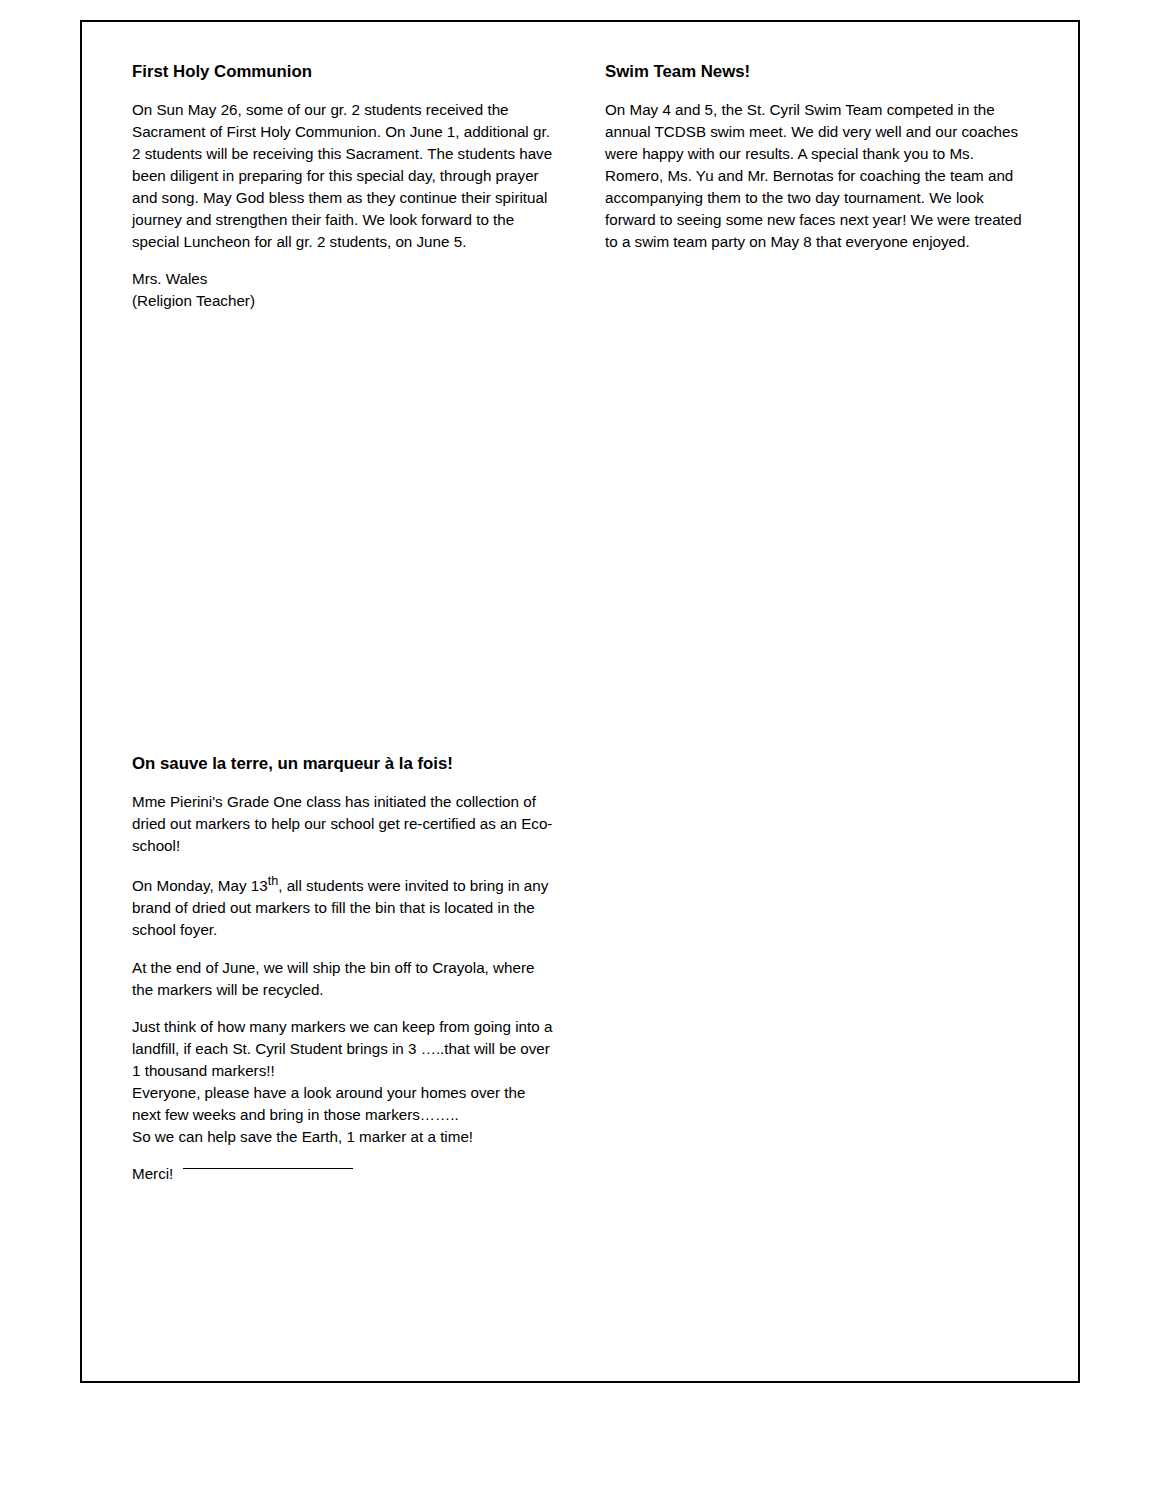First Holy Communion
On Sun May 26, some of our gr. 2 students received the Sacrament of First Holy Communion. On June 1, additional gr. 2 students will be receiving this Sacrament. The students have been diligent in preparing for this special day, through prayer and song. May God bless them as they continue their spiritual journey and strengthen their faith. We look forward to the special Luncheon for all gr. 2 students, on June 5.
Mrs. Wales
(Religion Teacher)
On sauve la terre, un marqueur à la fois!
Mme Pierini's Grade One class has initiated the collection of dried out markers to help our school get re-certified as an Eco-school!
On Monday, May 13th, all students were invited to bring in any brand of dried out markers to fill the bin that is located in the school foyer.
At the end of June, we will ship the bin off to Crayola, where the markers will be recycled.
Just think of how many markers we can keep from going into a landfill, if each St. Cyril Student brings in 3 …..that will be over 1 thousand markers!!
Everyone, please have a look around your homes over the next few weeks and bring in those markers……..
So we can help save the Earth, 1 marker at a time!
Merci!
Swim Team News!
On May 4 and 5, the St. Cyril Swim Team competed in the annual TCDSB swim meet. We did very well and our coaches were happy with our results. A special thank you to Ms. Romero, Ms. Yu and Mr. Bernotas for coaching the team and accompanying them to the two day tournament. We look forward to seeing some new faces next year! We were treated to a swim team party on May 8 that everyone enjoyed.